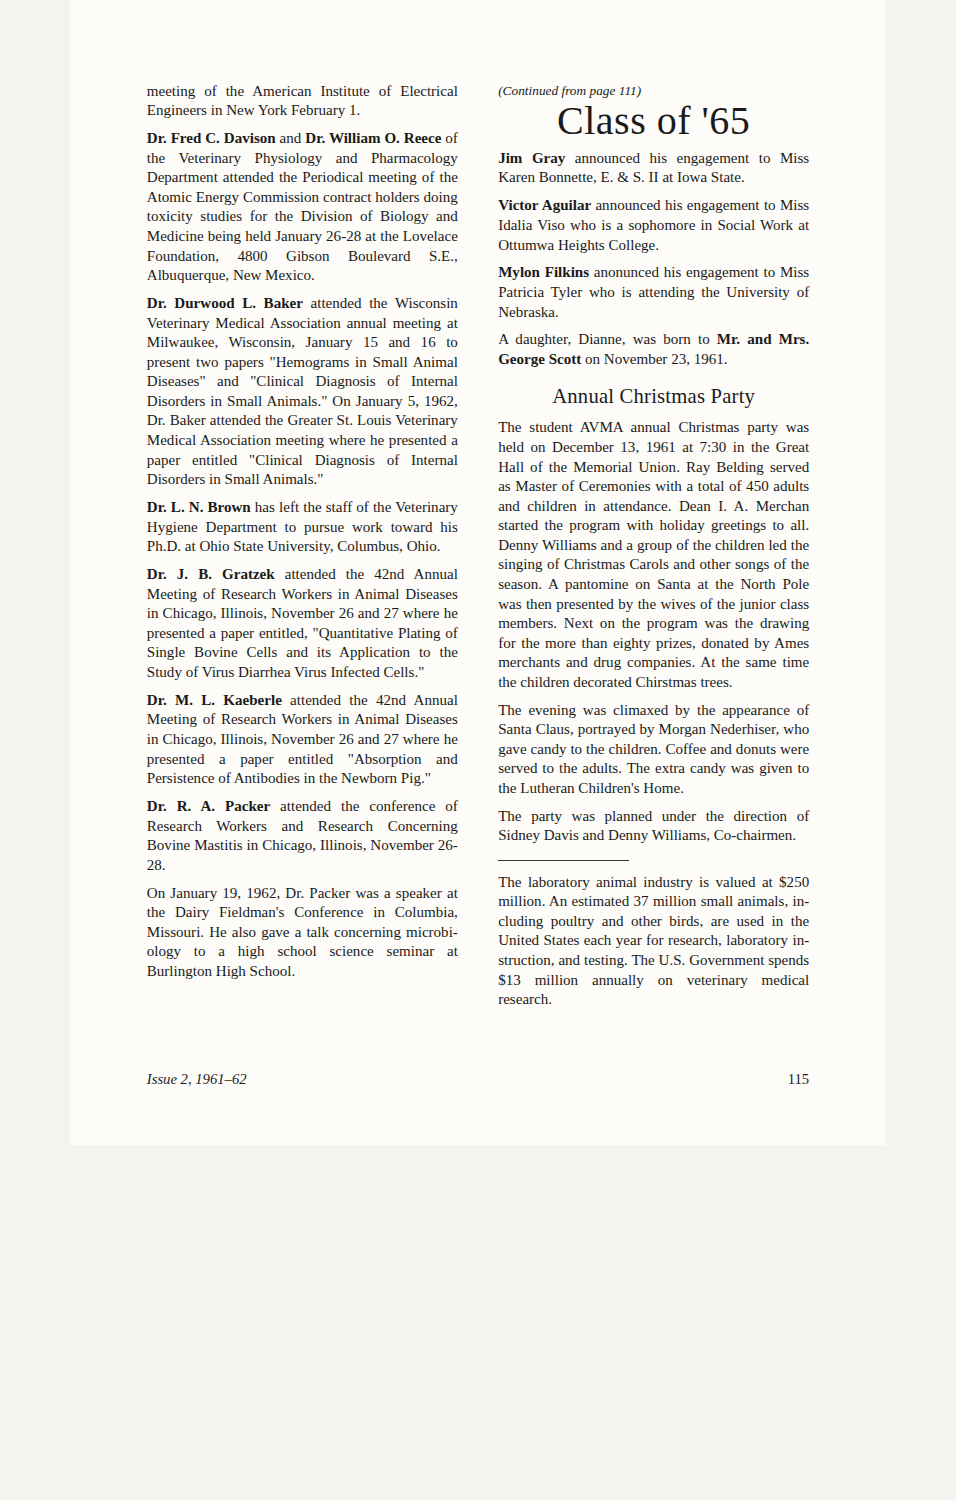meeting of the American Institute of Electrical Engineers in New York February 1.
Dr. Fred C. Davison and Dr. William O. Reece of the Veterinary Physiology and Pharmacology Department attended the Periodical meeting of the Atomic Energy Commission contract holders doing toxicity studies for the Division of Biology and Medicine being held January 26-28 at the Lovelace Foundation, 4800 Gibson Boulevard S.E., Albuquerque, New Mexico.
Dr. Durwood L. Baker attended the Wisconsin Veterinary Medical Association annual meeting at Milwaukee, Wisconsin, January 15 and 16 to present two papers "Hemograms in Small Animal Diseases" and "Clinical Diagnosis of Internal Disorders in Small Animals." On January 5, 1962, Dr. Baker attended the Greater St. Louis Veterinary Medical Association meeting where he presented a paper entitled "Clinical Diagnosis of Internal Disorders in Small Animals."
Dr. L. N. Brown has left the staff of the Veterinary Hygiene Department to pursue work toward his Ph.D. at Ohio State University, Columbus, Ohio.
Dr. J. B. Gratzek attended the 42nd Annual Meeting of Research Workers in Animal Diseases in Chicago, Illinois, November 26 and 27 where he presented a paper entitled, "Quantitative Plating of Single Bovine Cells and its Application to the Study of Virus Diarrhea Virus Infected Cells."
Dr. M. L. Kaeberle attended the 42nd Annual Meeting of Research Workers in Animal Diseases in Chicago, Illinois, November 26 and 27 where he presented a paper entitled "Absorption and Persistence of Antibodies in the Newborn Pig."
Dr. R. A. Packer attended the conference of Research Workers and Research Concerning Bovine Mastitis in Chicago, Illinois, November 26-28.
On January 19, 1962, Dr. Packer was a speaker at the Dairy Fieldman's Conference in Columbia, Missouri. He also gave a talk concerning microbiology to a high school science seminar at Burlington High School.
(Continued from page 111)
Class of '65
Jim Gray announced his engagement to Miss Karen Bonnette, E. & S. II at Iowa State.
Victor Aguilar announced his engagement to Miss Idalia Viso who is a sophomore in Social Work at Ottumwa Heights College.
Mylon Filkins anonunced his engagement to Miss Patricia Tyler who is attending the University of Nebraska.
A daughter, Dianne, was born to Mr. and Mrs. George Scott on November 23, 1961.
Annual Christmas Party
The student AVMA annual Christmas party was held on December 13, 1961 at 7:30 in the Great Hall of the Memorial Union. Ray Belding served as Master of Ceremonies with a total of 450 adults and children in attendance. Dean I. A. Merchan started the program with holiday greetings to all. Denny Williams and a group of the children led the singing of Christmas Carols and other songs of the season. A pantomine on Santa at the North Pole was then presented by the wives of the junior class members. Next on the program was the drawing for the more than eighty prizes, donated by Ames merchants and drug companies. At the same time the children decorated Chirstmas trees.
The evening was climaxed by the appearance of Santa Claus, portrayed by Morgan Nederhiser, who gave candy to the children. Coffee and donuts were served to the adults. The extra candy was given to the Lutheran Children's Home.
The party was planned under the direction of Sidney Davis and Denny Williams, Co-chairmen.
The laboratory animal industry is valued at $250 million. An estimated 37 million small animals, including poultry and other birds, are used in the United States each year for research, laboratory instruction, and testing. The U.S. Government spends $13 million annually on veterinary medical research.
Issue 2, 1961–62 115